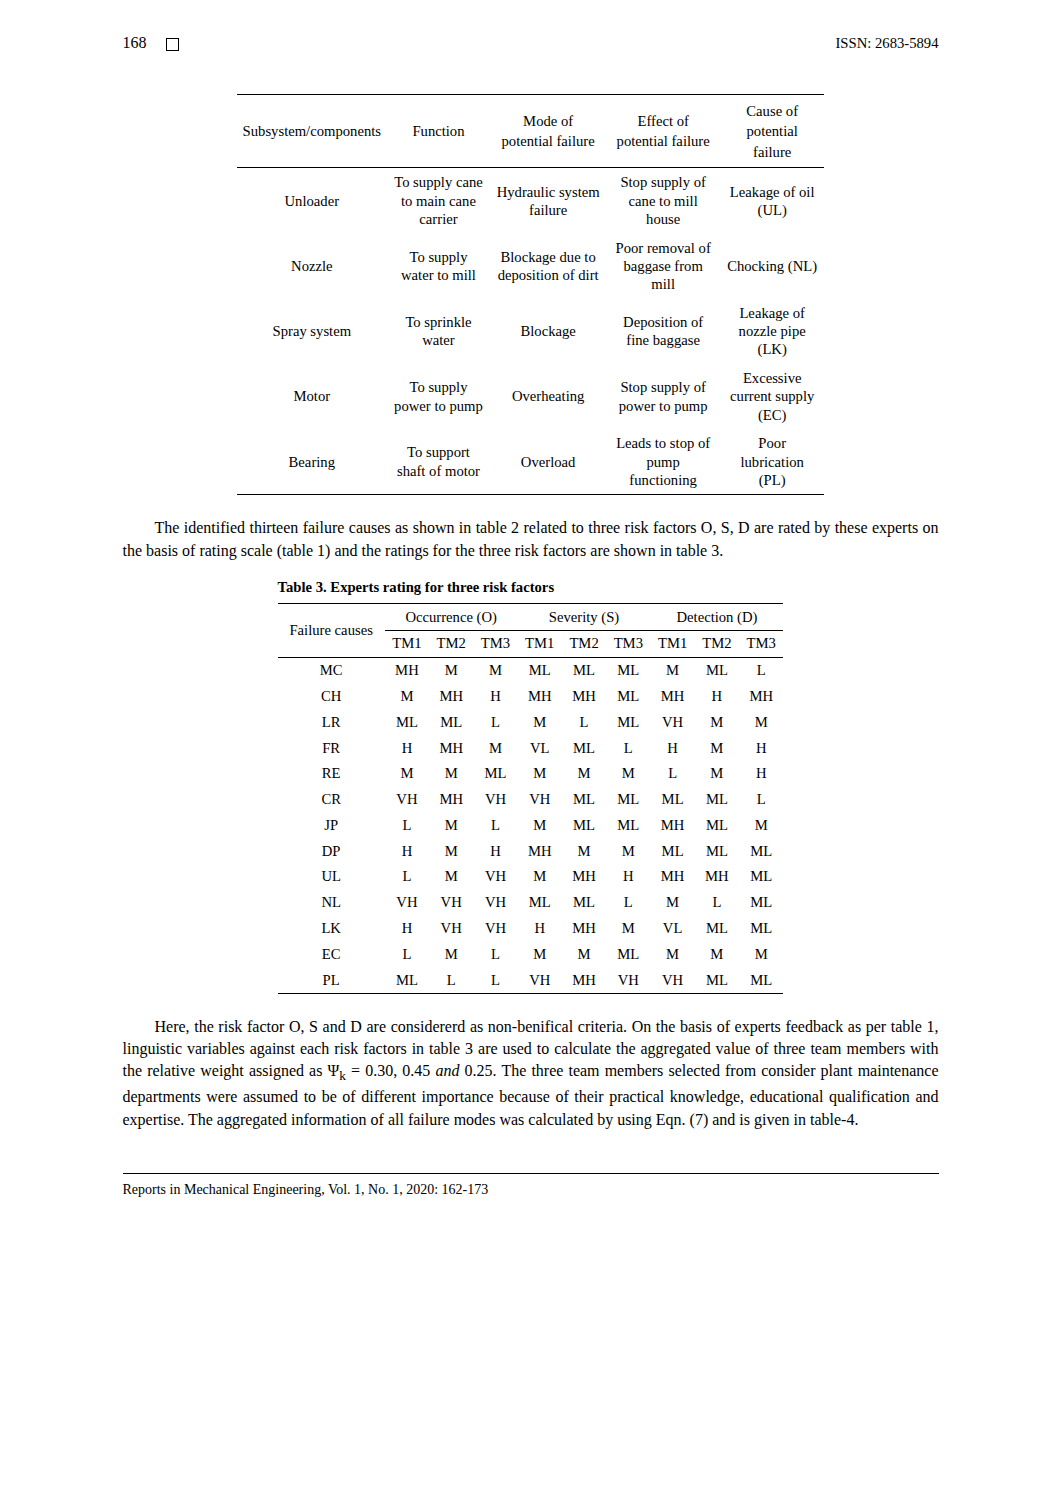168
ISSN: 2683-5894
| Subsystem/components | Function | Mode of potential failure | Effect of potential failure | Cause of potential failure |
| --- | --- | --- | --- | --- |
| Unloader | To supply cane to main cane carrier | Hydraulic system failure | Stop supply of cane to mill house | Leakage of oil (UL) |
| Nozzle | To supply water to mill | Blockage due to deposition of dirt | Poor removal of baggase from mill | Chocking (NL) |
| Spray system | To sprinkle water | Blockage | Deposition of fine baggase | Leakage of nozzle pipe (LK) |
| Motor | To supply power to pump | Overheating | Stop supply of power to pump | Excessive current supply (EC) |
| Bearing | To support shaft of motor | Overload | Leads to stop of pump functioning | Poor lubrication (PL) |
The identified thirteen failure causes as shown in table 2 related to three risk factors O, S, D are rated by these experts on the basis of rating scale (table 1) and the ratings for the three risk factors are shown in table 3.
Table 3. Experts rating for three risk factors
| Failure causes | Occurrence (O) | Severity (S) | Detection (D) |
| --- | --- | --- | --- |
| TM1 | TM2 | TM3 | TM1 | TM2 | TM3 | TM1 | TM2 | TM3 |
| MC | MH | M | M | ML | ML | ML | M | ML | L |
| CH | M | MH | H | MH | MH | ML | MH | H | MH |
| LR | ML | ML | L | M | L | ML | VH | M | M |
| FR | H | MH | M | VL | ML | L | H | M | H |
| RE | M | M | ML | M | M | M | L | M | H |
| CR | VH | MH | VH | VH | ML | ML | ML | ML | L |
| JP | L | M | L | M | ML | ML | MH | ML | M |
| DP | H | M | H | MH | M | M | ML | ML | ML |
| UL | L | M | VH | M | MH | H | MH | MH | ML |
| NL | VH | VH | VH | ML | ML | L | M | L | ML |
| LK | H | VH | VH | H | MH | M | VL | ML | ML |
| EC | L | M | L | M | M | ML | M | M | M |
| PL | ML | L | L | VH | MH | VH | VH | ML | ML |
Here, the risk factor O, S and D are considererd as non-benifical criteria. On the basis of experts feedback as per table 1, linguistic variables against each risk factors in table 3 are used to calculate the aggregated value of three team members with the relative weight assigned as Ψk = 0.30, 0.45 and 0.25. The three team members selected from consider plant maintenance departments were assumed to be of different importance because of their practical knowledge, educational qualification and expertise. The aggregated information of all failure modes was calculated by using Eqn. (7) and is given in table-4.
Reports in Mechanical Engineering, Vol. 1, No. 1, 2020: 162-173